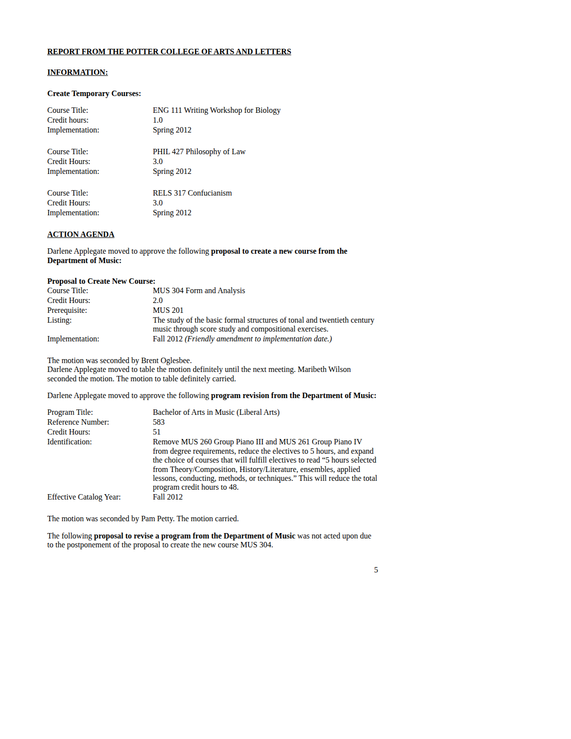REPORT FROM THE POTTER COLLEGE OF ARTS AND LETTERS
INFORMATION:
Create Temporary Courses:
| Course Title: | ENG 111 Writing Workshop for Biology |
| Credit hours: | 1.0 |
| Implementation: | Spring 2012 |
| Course Title: | PHIL 427 Philosophy of Law |
| Credit Hours: | 3.0 |
| Implementation: | Spring 2012 |
| Course Title: | RELS 317 Confucianism |
| Credit Hours: | 3.0 |
| Implementation: | Spring 2012 |
ACTION AGENDA
Darlene Applegate moved to approve the following proposal to create a new course from the Department of Music:
Proposal to Create New Course:
| Course Title: | MUS 304 Form and Analysis |
| Credit Hours: | 2.0 |
| Prerequisite: | MUS 201 |
| Listing: | The study of the basic formal structures of tonal and twentieth century music through score study and compositional exercises. |
| Implementation: | Fall 2012 (Friendly amendment to implementation date.) |
The motion was seconded by Brent Oglesbee.
Darlene Applegate moved to table the motion definitely until the next meeting. Maribeth Wilson seconded the motion. The motion to table definitely carried.
Darlene Applegate moved to approve the following program revision from the Department of Music:
| Program Title: | Bachelor of Arts in Music (Liberal Arts) |
| Reference Number: | 583 |
| Credit Hours: | 51 |
| Identification: | Remove MUS 260 Group Piano III and MUS 261 Group Piano IV from degree requirements, reduce the electives to 5 hours, and expand the choice of courses that will fulfill electives to read “5 hours selected from Theory/Composition, History/Literature, ensembles, applied lessons, conducting, methods, or techniques.” This will reduce the total program credit hours to 48. |
| Effective Catalog Year: | Fall 2012 |
The motion was seconded by Pam Petty. The motion carried.
The following proposal to revise a program from the Department of Music was not acted upon due to the postponement of the proposal to create the new course MUS 304.
5